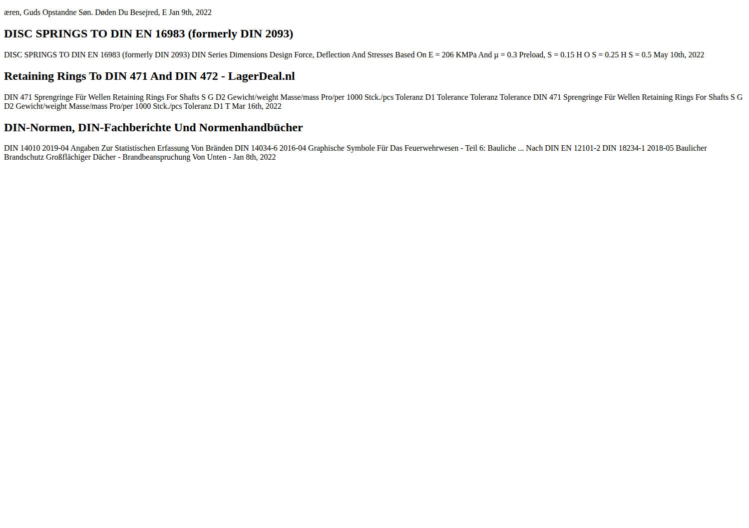æren, Guds Opstandne Søn. Døden Du Besejred, E Jan 9th, 2022
DISC SPRINGS TO DIN EN 16983 (formerly DIN 2093)
DISC SPRINGS TO DIN EN 16983 (formerly DIN 2093) DIN Series Dimensions Design Force, Deflection And Stresses Based On E = 206 KMPa And µ = 0.3 Preload, S = 0.15 H O S = 0.25 H S = 0.5 May 10th, 2022
Retaining Rings To DIN 471 And DIN 472 - LagerDeal.nl
DIN 471 Sprengringe Für Wellen Retaining Rings For Shafts S G D2 Gewicht/weight Masse/mass Pro/per 1000 Stck./pcs Toleranz D1 Tolerance Toleranz Tolerance DIN 471 Sprengringe Für Wellen Retaining Rings For Shafts S G D2 Gewicht/weight Masse/mass Pro/per 1000 Stck./pcs Toleranz D1 T Mar 16th, 2022
DIN-Normen, DIN-Fachberichte Und Normenhandbücher
DIN 14010 2019-04 Angaben Zur Statistischen Erfassung Von Bränden DIN 14034-6 2016-04 Graphische Symbole Für Das Feuerwehrwesen - Teil 6: Bauliche ... Nach DIN EN 12101-2 DIN 18234-1 2018-05 Baulicher Brandschutz Großflächiger Dächer - Brandbeanspruchung Von Unten - Jan 8th, 2022